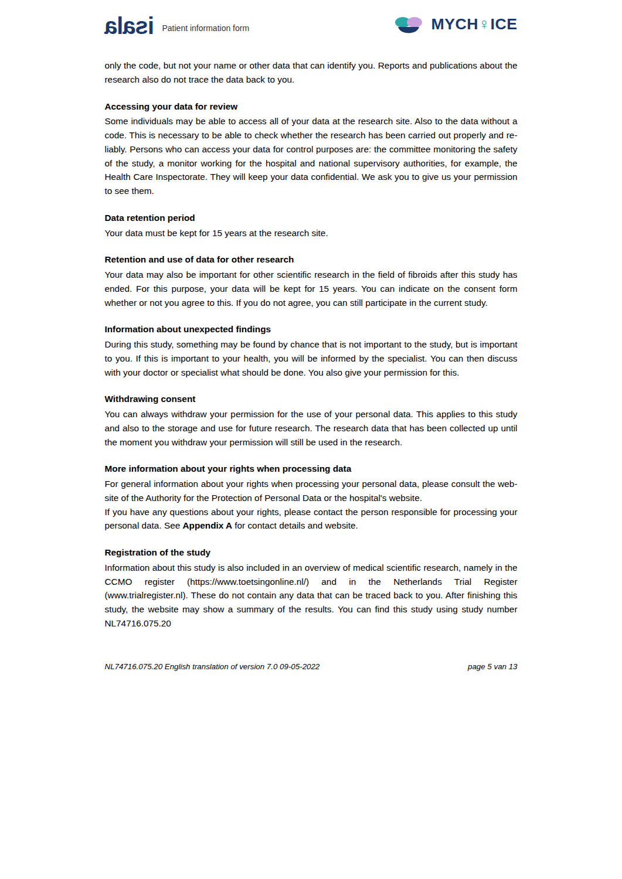isala Patient information form
MYCH♀ICE
only the code, but not your name or other data that can identify you. Reports and publications about the research also do not trace the data back to you.
Accessing your data for review
Some individuals may be able to access all of your data at the research site. Also to the data without a code. This is necessary to be able to check whether the research has been carried out properly and reliably. Persons who can access your data for control purposes are: the committee monitoring the safety of the study, a monitor working for the hospital and national supervisory authorities, for example, the Health Care Inspectorate. They will keep your data confidential. We ask you to give us your permission to see them.
Data retention period
Your data must be kept for 15 years at the research site.
Retention and use of data for other research
Your data may also be important for other scientific research in the field of fibroids after this study has ended. For this purpose, your data will be kept for 15 years. You can indicate on the consent form whether or not you agree to this. If you do not agree, you can still participate in the current study.
Information about unexpected findings
During this study, something may be found by chance that is not important to the study, but is important to you. If this is important to your health, you will be informed by the specialist. You can then discuss with your doctor or specialist what should be done. You also give your permission for this.
Withdrawing consent
You can always withdraw your permission for the use of your personal data. This applies to this study and also to the storage and use for future research. The research data that has been collected up until the moment you withdraw your permission will still be used in the research.
More information about your rights when processing data
For general information about your rights when processing your personal data, please consult the website of the Authority for the Protection of Personal Data or the hospital's website.
If you have any questions about your rights, please contact the person responsible for processing your personal data. See Appendix A for contact details and website.
Registration of the study
Information about this study is also included in an overview of medical scientific research, namely in the CCMO register (https://www.toetsingonline.nl/) and in the Netherlands Trial Register (www.trialregister.nl). These do not contain any data that can be traced back to you. After finishing this study, the website may show a summary of the results. You can find this study using study number NL74716.075.20
NL74716.075.20 English translation of version 7.0 09-05-2022
page 5 van 13